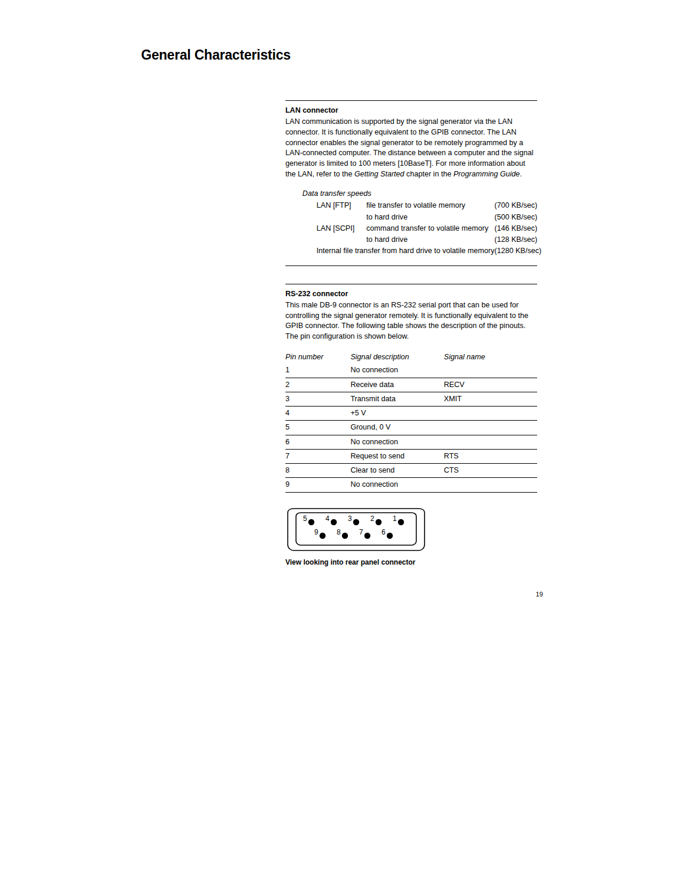General Characteristics
LAN connector
LAN communication is supported by the signal generator via the LAN connector. It is functionally equivalent to the GPIB connector. The LAN connector enables the signal generator to be remotely programmed by a LAN-connected computer. The distance between a computer and the signal generator is limited to 100 meters [10BaseT]. For more information about the LAN, refer to the Getting Started chapter in the Programming Guide.
Data transfer speeds
| LAN [FTP] | file transfer to volatile memory | (700 KB/sec) |
| | to hard drive | (500 KB/sec) |
| LAN [SCPI] | command transfer to volatile memory | (146 KB/sec) |
| | to hard drive | (128 KB/sec) |
| Internal file transfer from hard drive to volatile memory | (1280 KB/sec) |
RS-232 connector
This male DB-9 connector is an RS-232 serial port that can be used for controlling the signal generator remotely. It is functionally equivalent to the GPIB connector. The following table shows the description of the pinouts. The pin configuration is shown below.
| Pin number | Signal description | Signal name |
| 1 | No connection | |
| 2 | Receive data | RECV |
| 3 | Transmit data | XMIT |
| 4 | +5 V | |
| 5 | Ground, 0 V | |
| 6 | No connection | |
| 7 | Request to send | RTS |
| 8 | Clear to send | CTS |
| 9 | No connection | |
5 4 3 2 1 9 8 7 6
View looking into rear panel connector
19